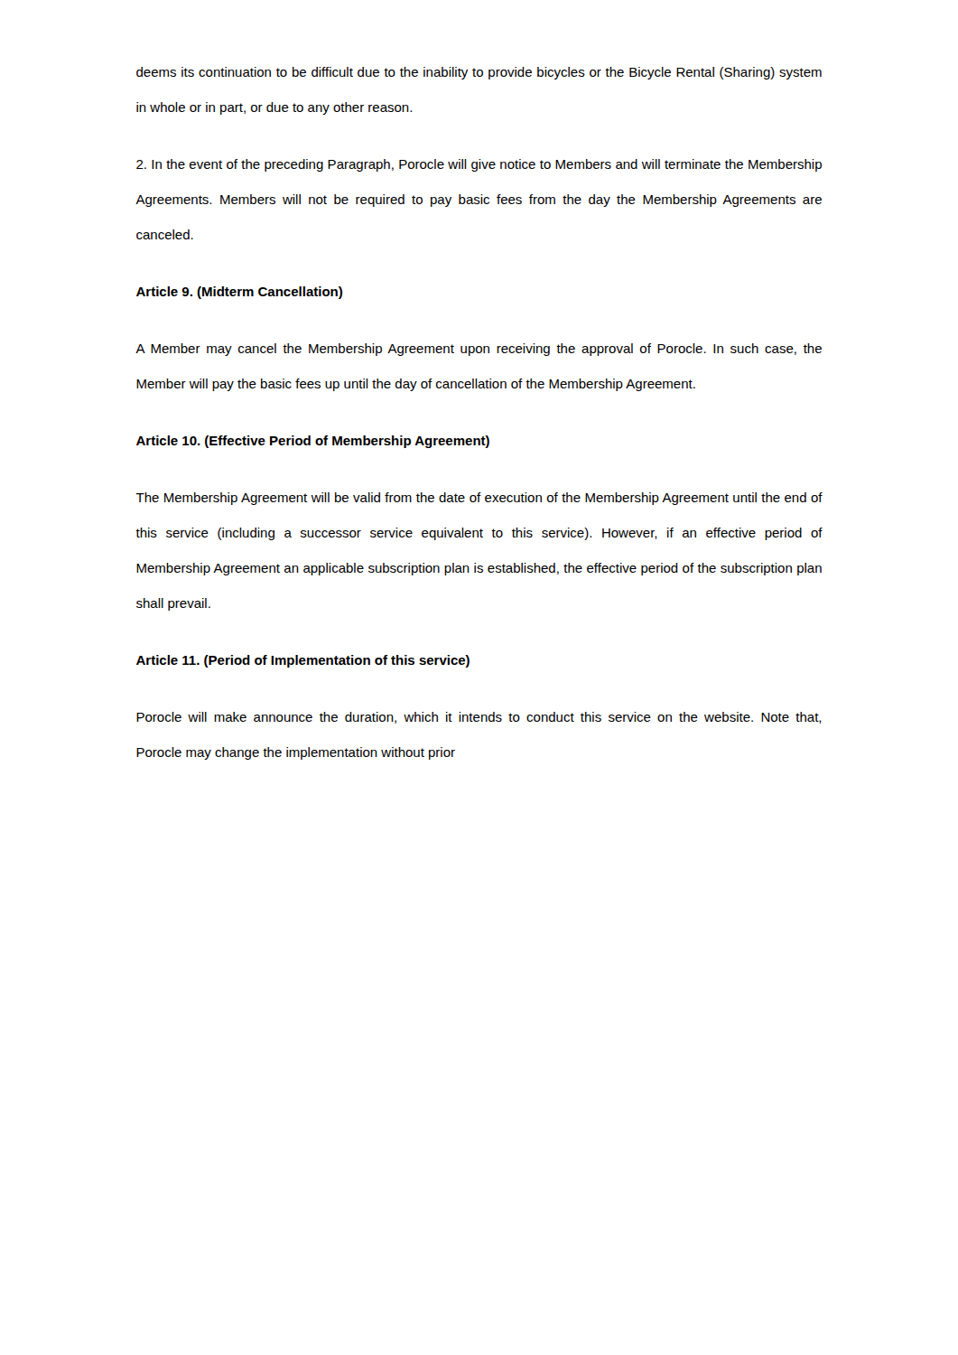deems its continuation to be difficult due to the inability to provide bicycles or the Bicycle Rental (Sharing) system in whole or in part, or due to any other reason.
2. In the event of the preceding Paragraph, Porocle will give notice to Members and will terminate the Membership Agreements. Members will not be required to pay basic fees from the day the Membership Agreements are canceled.
Article 9. (Midterm Cancellation)
A Member may cancel the Membership Agreement upon receiving the approval of Porocle. In such case, the Member will pay the basic fees up until the day of cancellation of the Membership Agreement.
Article 10. (Effective Period of Membership Agreement)
The Membership Agreement will be valid from the date of execution of the Membership Agreement until the end of this service (including a successor service equivalent to this service). However, if an effective period of Membership Agreement an applicable subscription plan is established, the effective period of the subscription plan shall prevail.
Article 11. (Period of Implementation of this service)
Porocle will make announce the duration, which it intends to conduct this service on the website. Note that, Porocle may change the implementation without prior